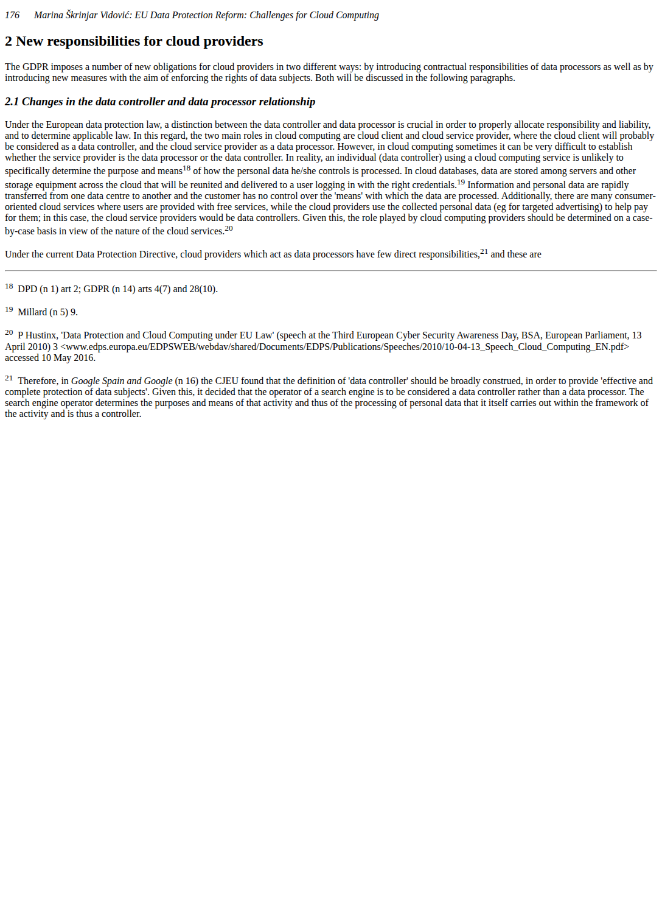176 Marina Škrinjar Vidović: EU Data Protection Reform: Challenges for Cloud Computing
2 New responsibilities for cloud providers
The GDPR imposes a number of new obligations for cloud providers in two different ways: by introducing contractual responsibilities of data processors as well as by introducing new measures with the aim of enforcing the rights of data subjects. Both will be discussed in the following paragraphs.
2.1 Changes in the data controller and data processor relationship
Under the European data protection law, a distinction between the data controller and data processor is crucial in order to properly allocate responsibility and liability, and to determine applicable law. In this regard, the two main roles in cloud computing are cloud client and cloud service provider, where the cloud client will probably be considered as a data controller, and the cloud service provider as a data processor. However, in cloud computing sometimes it can be very difficult to establish whether the service provider is the data processor or the data controller. In reality, an individual (data controller) using a cloud computing service is unlikely to specifically determine the purpose and means18 of how the personal data he/she controls is processed. In cloud databases, data are stored among servers and other storage equipment across the cloud that will be reunited and delivered to a user logging in with the right credentials.19 Information and personal data are rapidly transferred from one data centre to another and the customer has no control over the 'means' with which the data are processed. Additionally, there are many consumer-oriented cloud services where users are provided with free services, while the cloud providers use the collected personal data (eg for targeted advertising) to help pay for them; in this case, the cloud service providers would be data controllers. Given this, the role played by cloud computing providers should be determined on a case-by-case basis in view of the nature of the cloud services.20
Under the current Data Protection Directive, cloud providers which act as data processors have few direct responsibilities,21 and these are
18 DPD (n 1) art 2; GDPR (n 14) arts 4(7) and 28(10).
19 Millard (n 5) 9.
20 P Hustinx, 'Data Protection and Cloud Computing under EU Law' (speech at the Third European Cyber Security Awareness Day, BSA, European Parliament, 13 April 2010) 3 <www.edps.europa.eu/EDPSWEB/webdav/shared/Documents/EDPS/Publications/Speeches/2010/10-04-13_Speech_Cloud_Computing_EN.pdf> accessed 10 May 2016.
21 Therefore, in Google Spain and Google (n 16) the CJEU found that the definition of 'data controller' should be broadly construed, in order to provide 'effective and complete protection of data subjects'. Given this, it decided that the operator of a search engine is to be considered a data controller rather than a data processor. The search engine operator determines the purposes and means of that activity and thus of the processing of personal data that it itself carries out within the framework of the activity and is thus a controller.